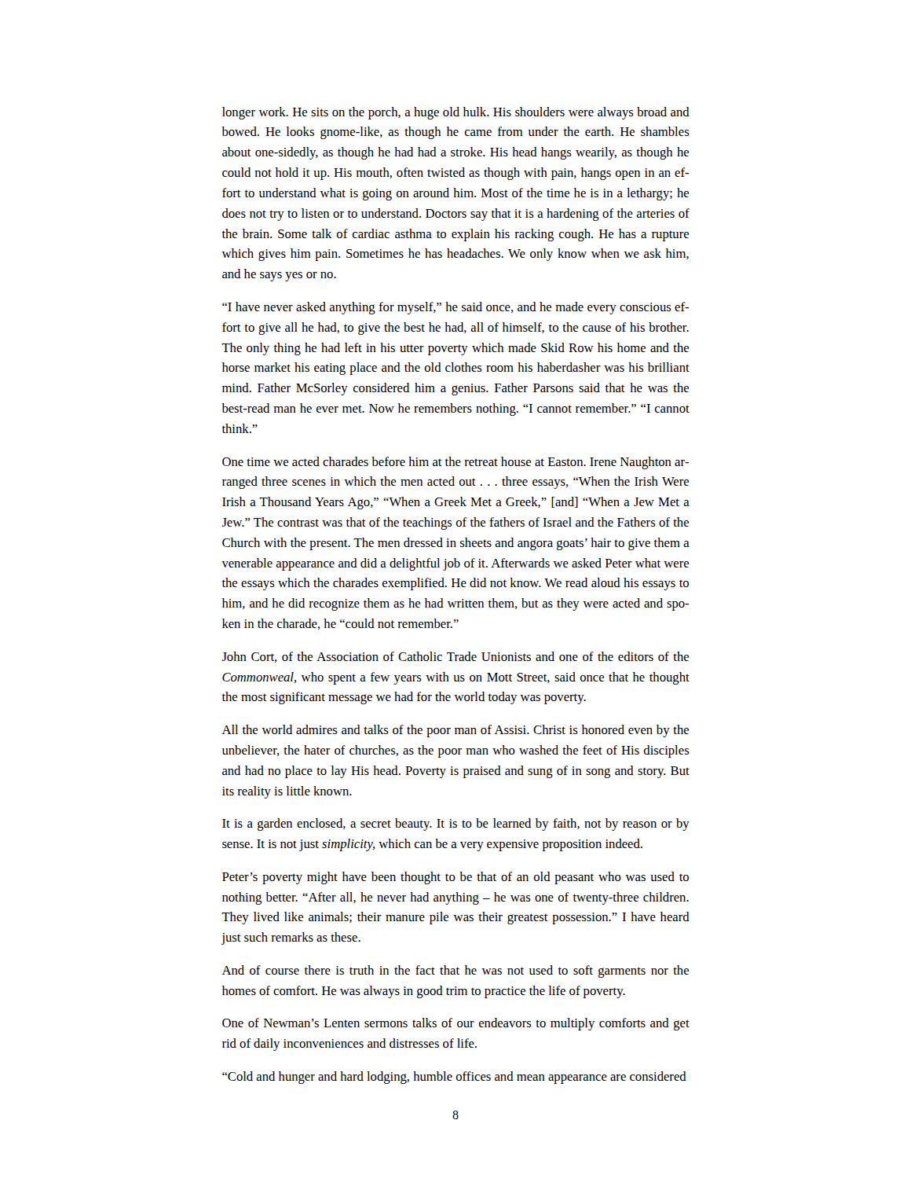longer work. He sits on the porch, a huge old hulk. His shoulders were always broad and bowed. He looks gnome-like, as though he came from under the earth. He shambles about one-sidedly, as though he had had a stroke. His head hangs wearily, as though he could not hold it up. His mouth, often twisted as though with pain, hangs open in an effort to understand what is going on around him. Most of the time he is in a lethargy; he does not try to listen or to understand. Doctors say that it is a hardening of the arteries of the brain. Some talk of cardiac asthma to explain his racking cough. He has a rupture which gives him pain. Sometimes he has headaches. We only know when we ask him, and he says yes or no.
“I have never asked anything for myself,” he said once, and he made every conscious effort to give all he had, to give the best he had, all of himself, to the cause of his brother. The only thing he had left in his utter poverty which made Skid Row his home and the horse market his eating place and the old clothes room his haberdasher was his brilliant mind. Father McSorley considered him a genius. Father Parsons said that he was the best-read man he ever met. Now he remembers nothing. “I cannot remember.” “I cannot think.”
One time we acted charades before him at the retreat house at Easton. Irene Naughton arranged three scenes in which the men acted out . . . three essays, “When the Irish Were Irish a Thousand Years Ago,” “When a Greek Met a Greek,” [and] “When a Jew Met a Jew.” The contrast was that of the teachings of the fathers of Israel and the Fathers of the Church with the present. The men dressed in sheets and angora goats’ hair to give them a venerable appearance and did a delightful job of it. Afterwards we asked Peter what were the essays which the charades exemplified. He did not know. We read aloud his essays to him, and he did recognize them as he had written them, but as they were acted and spoken in the charade, he “could not remember.”
John Cort, of the Association of Catholic Trade Unionists and one of the editors of the Commonweal, who spent a few years with us on Mott Street, said once that he thought the most significant message we had for the world today was poverty.
All the world admires and talks of the poor man of Assisi. Christ is honored even by the unbeliever, the hater of churches, as the poor man who washed the feet of His disciples and had no place to lay His head. Poverty is praised and sung of in song and story. But its reality is little known.
It is a garden enclosed, a secret beauty. It is to be learned by faith, not by reason or by sense. It is not just simplicity, which can be a very expensive proposition indeed.
Peter’s poverty might have been thought to be that of an old peasant who was used to nothing better. “After all, he never had anything – he was one of twenty-three children. They lived like animals; their manure pile was their greatest possession.” I have heard just such remarks as these.
And of course there is truth in the fact that he was not used to soft garments nor the homes of comfort. He was always in good trim to practice the life of poverty.
One of Newman’s Lenten sermons talks of our endeavors to multiply comforts and get rid of daily inconveniences and distresses of life.
“Cold and hunger and hard lodging, humble offices and mean appearance are considered
8